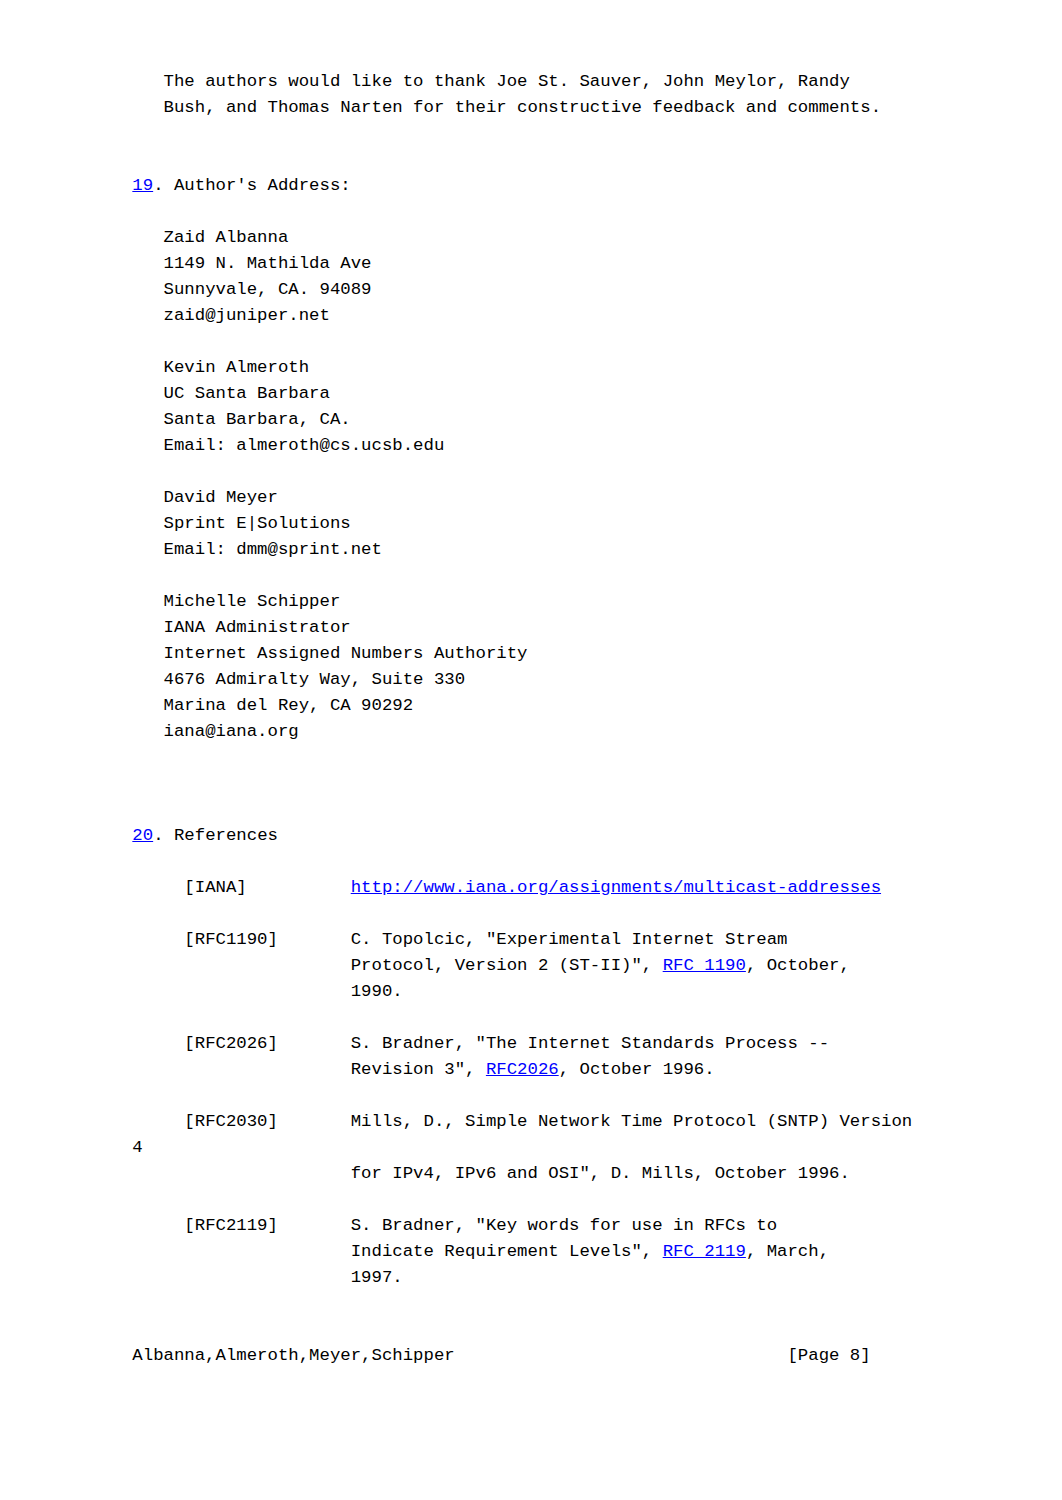The authors would like to thank Joe St. Sauver, John Meylor, Randy
   Bush, and Thomas Narten for their constructive feedback and comments.


19. Author's Address:

   Zaid Albanna
   1149 N. Mathilda Ave
   Sunnyvale, CA. 94089
   zaid@juniper.net

   Kevin Almeroth
   UC Santa Barbara
   Santa Barbara, CA.
   Email: almeroth@cs.ucsb.edu

   David Meyer
   Sprint E|Solutions
   Email: dmm@sprint.net

   Michelle Schipper
   IANA Administrator
   Internet Assigned Numbers Authority
   4676 Admiralty Way, Suite 330
   Marina del Rey, CA 90292
   iana@iana.org



20. References

     [IANA]          http://www.iana.org/assignments/multicast-addresses

     [RFC1190]       C. Topolcic, "Experimental Internet Stream
                     Protocol, Version 2 (ST-II)", RFC 1190, October,
                     1990.

     [RFC2026]       S. Bradner, "The Internet Standards Process --
                     Revision 3", RFC2026, October 1996.

     [RFC2030]       Mills, D., Simple Network Time Protocol (SNTP) Version 4
                     for IPv4, IPv6 and OSI", D. Mills, October 1996.

     [RFC2119]       S. Bradner, "Key words for use in RFCs to
                     Indicate Requirement Levels", RFC 2119, March,
                     1997.
Albanna,Almeroth,Meyer,Schipper                                [Page 8]